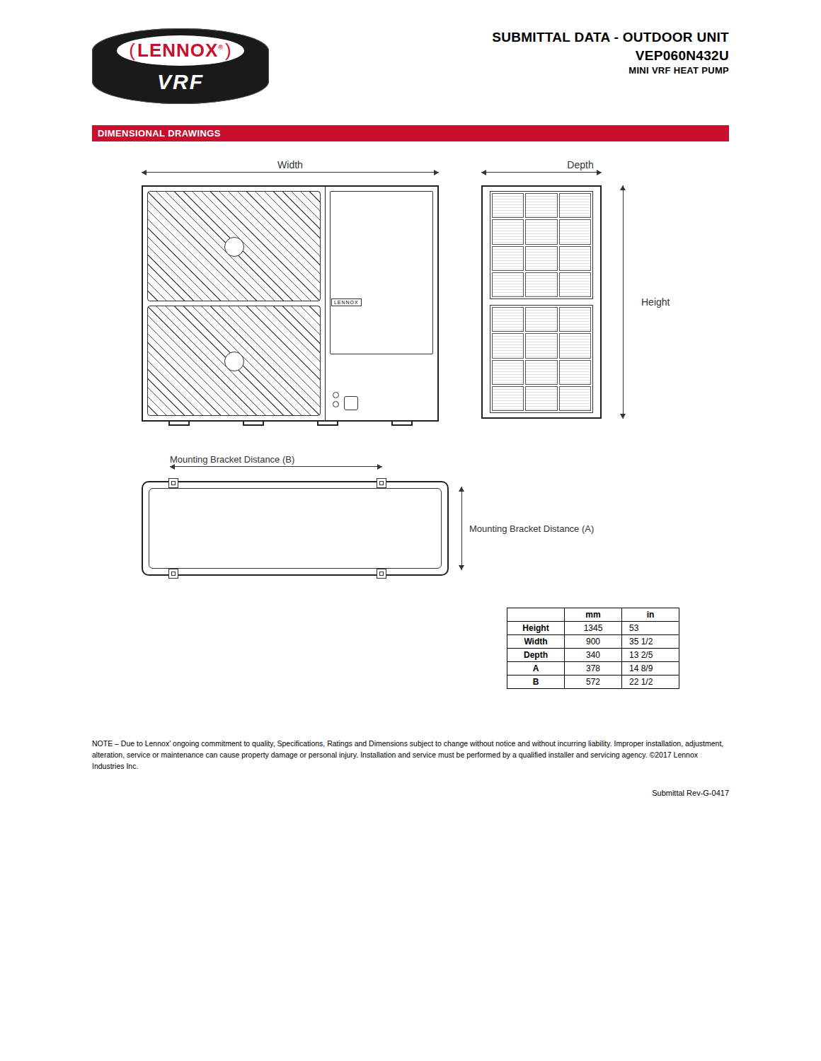LENNOX®
VRF
SUBMITTAL DATA - OUTDOOR UNIT
VEP060N432U
MINI VRF HEAT PUMP
DIMENSIONAL DRAWINGS
Width
LENNOX
Depth
Height
Mounting Bracket Distance (B)
Mounting Bracket Distance (A)
| | mm | in |
| --- | --- | --- |
| Height | 1345 | 53 |
| Width | 900 | 35 1/2 |
| Depth | 340 | 13 2/5 |
| A | 378 | 14 8/9 |
| B | 572 | 22 1/2 |
NOTE – Due to Lennox' ongoing commitment to quality, Specifications, Ratings and Dimensions subject to change without notice and without incurring liability. Improper installation, adjustment, alteration, service or maintenance can cause property damage or personal injury. Installation and service must be performed by a qualified installer and servicing agency. ©2017 Lennox Industries Inc.
Submittal Rev-G-0417